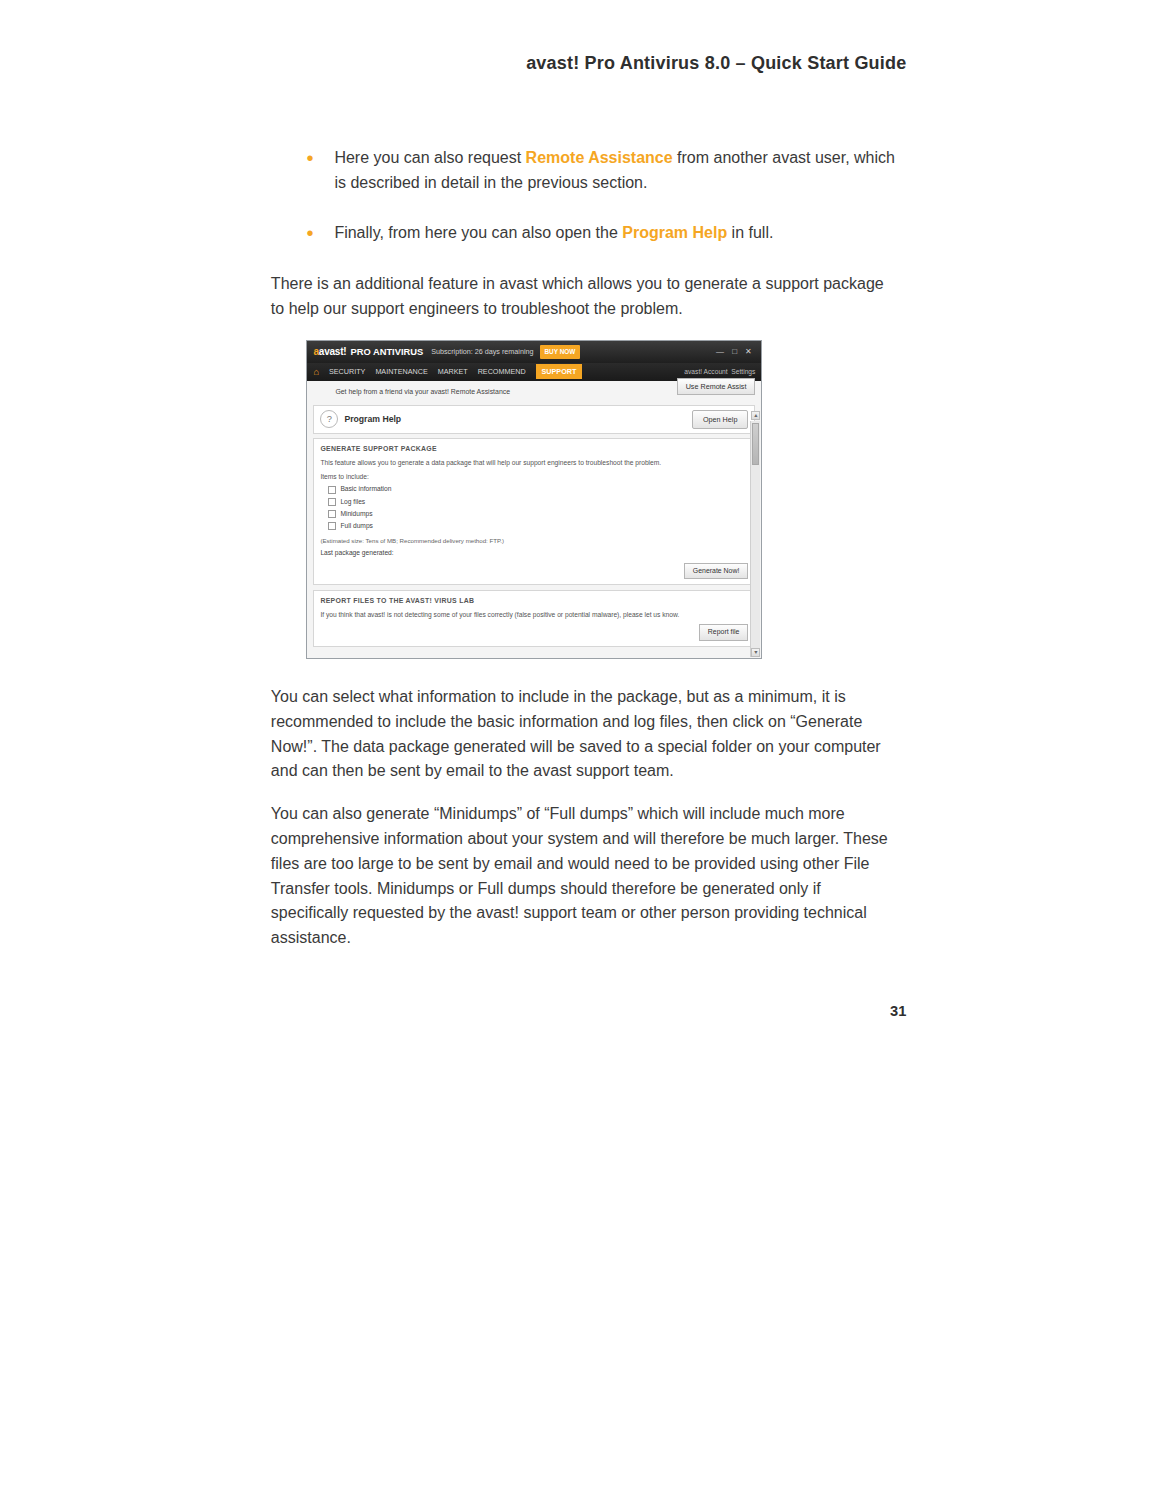avast! Pro Antivirus 8.0 – Quick Start Guide
Here you can also request Remote Assistance from another avast user, which is described in detail in the previous section.
Finally, from here you can also open the Program Help in full.
There is an additional feature in avast which allows you to generate a support package to help our support engineers to troubleshoot the problem.
aavast! PRO ANTIVIRUS Subscription: 26 days remaining BUY NOW — □ ✕
⌂ SECURITY MAINTENANCE MARKET RECOMMEND SUPPORT avast! Account Settings
Get help from a friend via your avast! Remote Assistance
Use Remote Assist
?
Program Help
Open Help
GENERATE SUPPORT PACKAGE
This feature allows you to generate a data package that will help our support engineers to troubleshoot the problem.
Items to include:
Basic information
Log files
Minidumps
Full dumps
(Estimated size: Tens of MB; Recommended delivery method: FTP.)
Last package generated:
Generate Now!
REPORT FILES TO THE AVAST! VIRUS LAB
If you think that avast! is not detecting some of your files correctly (false positive or potential malware), please let us know.
Report file
▲
▼
You can select what information to include in the package, but as a minimum, it is recommended to include the basic information and log files, then click on “Generate Now!”. The data package generated will be saved to a special folder on your computer and can then be sent by email to the avast support team.
You can also generate “Minidumps” of “Full dumps” which will include much more comprehensive information about your system and will therefore be much larger. These files are too large to be sent by email and would need to be provided using other File Transfer tools. Minidumps or Full dumps should therefore be generated only if specifically requested by the avast! support team or other person providing technical assistance.
31